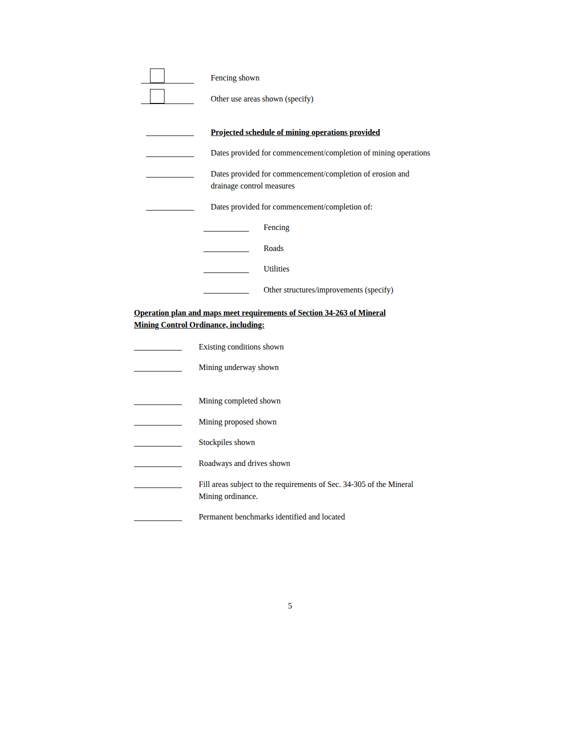Fencing shown
Other use areas shown (specify)
Projected schedule of mining operations provided
Dates provided for commencement/completion of mining operations
Dates provided for commencement/completion of erosion and drainage control measures
Dates provided for commencement/completion of:
Fencing
Roads
Utilities
Other structures/improvements (specify)
Operation plan and maps meet requirements of Section 34-263 of Mineral Mining Control Ordinance, including:
Existing conditions shown
Mining underway shown
Mining completed shown
Mining proposed shown
Stockpiles shown
Roadways and drives shown
Fill areas subject to the requirements of Sec. 34-305 of the Mineral Mining ordinance.
Permanent benchmarks identified and located
5